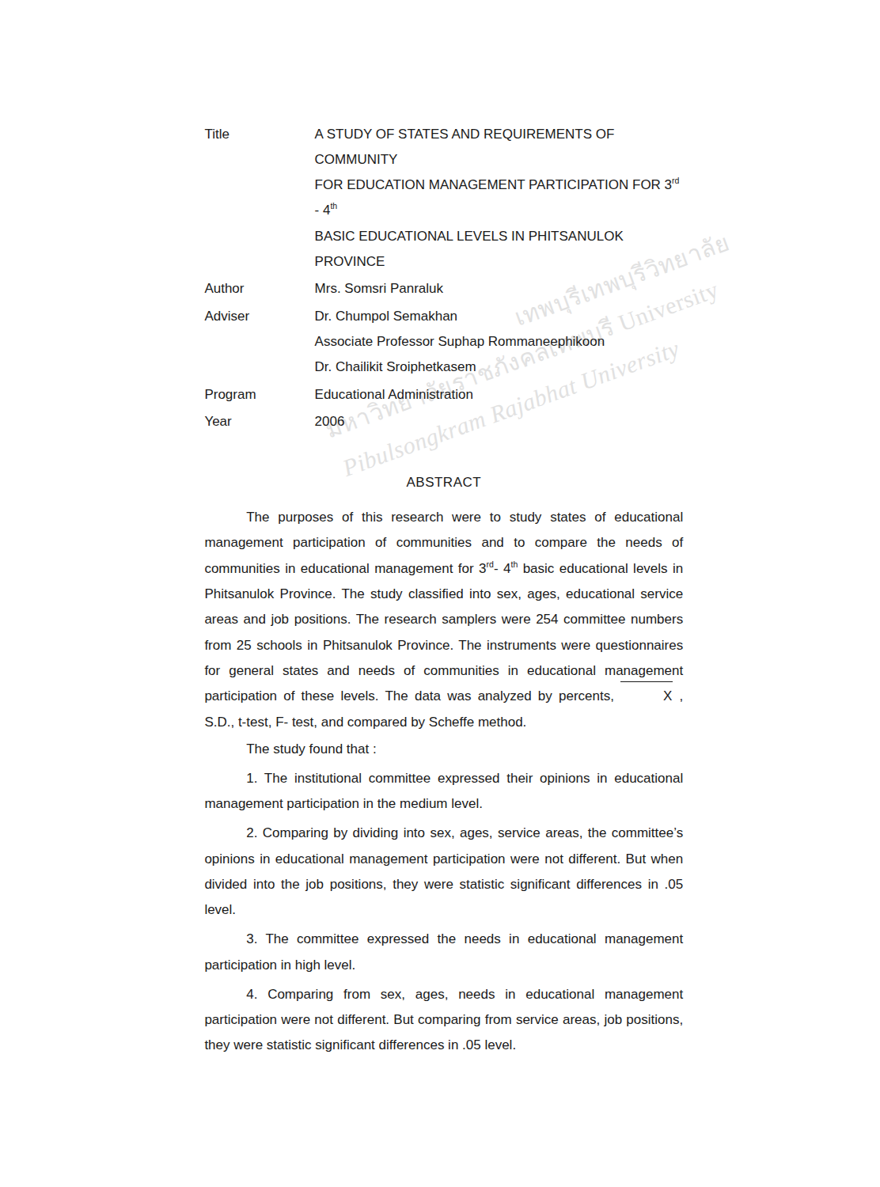——— ———————————
เทพบุรีเทพบุรีวิทยาลัย มหาวิทยาลัยราชภังคลเทพบุรี University Pibulsongkram Rajabhat University
| Title | A STUDY OF STATES AND REQUIREMENTS OF COMMUNITY FOR EDUCATION MANAGEMENT PARTICIPATION FOR 3 rd - 4 th BASIC EDUCATIONAL LEVELS IN PHITSANULOK PROVINCE |
| Author | Mrs. Somsri Panraluk |
| Adviser | Dr. Chumpol Semakhan Associate Professor Suphap Rommaneephikoon Dr. Chailikit Sroiphetkasem |
| Program | Educational Administration |
| Year | 2006 |
ABSTRACT
The purposes of this research were to study states of educational management participation of communities and to compare the needs of communities in educational management for 3rd- 4th basic educational levels in Phitsanulok Province. The study classified into sex, ages, educational service areas and job positions. The research samplers were 254 committee numbers from 25 schools in Phitsanulok Province. The instruments were questionnaires for general states and needs of communities in educational management participation of these levels. The data was analyzed by percents, X , S.D., t-test, F- test, and compared by Scheffe method.
The study found that :
1. The institutional committee expressed their opinions in educational management participation in the medium level.
2. Comparing by dividing into sex, ages, service areas, the committee’s opinions in educational management participation were not different. But when divided into the job positions, they were statistic significant differences in .05 level.
3. The committee expressed the needs in educational management participation in high level.
4. Comparing from sex, ages, needs in educational management participation were not different. But comparing from service areas, job positions, they were statistic significant differences in .05 level.